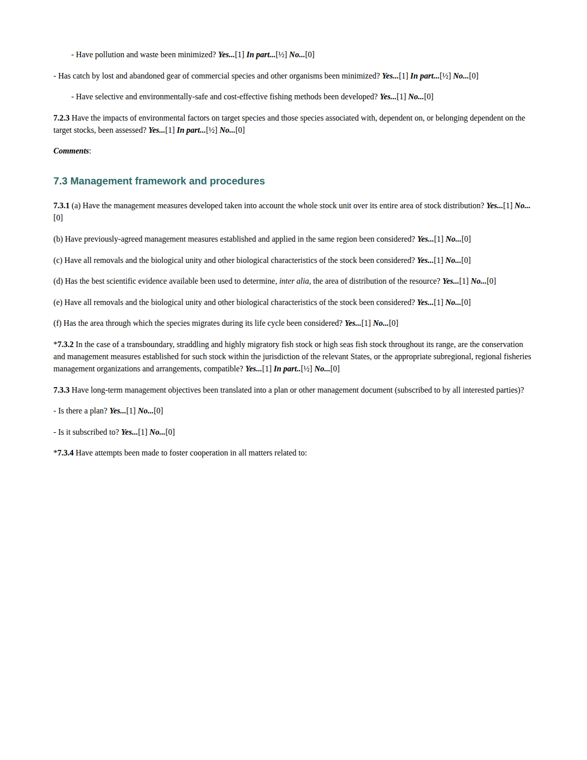- Have pollution and waste been minimized? Yes...[1] In part...[½] No...[0]
- Has catch by lost and abandoned gear of commercial species and other organisms been minimized? Yes...[1] In part...[½] No...[0]
- Have selective and environmentally-safe and cost-effective fishing methods been developed? Yes...[1] No...[0]
7.2.3 Have the impacts of environmental factors on target species and those species associated with, dependent on, or belonging dependent on the target stocks, been assessed? Yes...[1] In part...[½] No...[0]
Comments:
7.3 Management framework and procedures
7.3.1 (a) Have the management measures developed taken into account the whole stock unit over its entire area of stock distribution? Yes...[1] No...[0]
(b) Have previously-agreed management measures established and applied in the same region been considered? Yes...[1] No...[0]
(c) Have all removals and the biological unity and other biological characteristics of the stock been considered? Yes...[1] No...[0]
(d) Has the best scientific evidence available been used to determine, inter alia, the area of distribution of the resource? Yes...[1] No...[0]
(e) Have all removals and the biological unity and other biological characteristics of the stock been considered? Yes...[1] No...[0]
(f) Has the area through which the species migrates during its life cycle been considered? Yes...[1] No...[0]
*7.3.2 In the case of a transboundary, straddling and highly migratory fish stock or high seas fish stock throughout its range, are the conservation and management measures established for such stock within the jurisdiction of the relevant States, or the appropriate subregional, regional fisheries management organizations and arrangements, compatible? Yes...[1] In part..[½] No...[0]
7.3.3 Have long-term management objectives been translated into a plan or other management document (subscribed to by all interested parties)?
- Is there a plan? Yes...[1] No...[0]
- Is it subscribed to? Yes...[1] No...[0]
*7.3.4 Have attempts been made to foster cooperation in all matters related to: